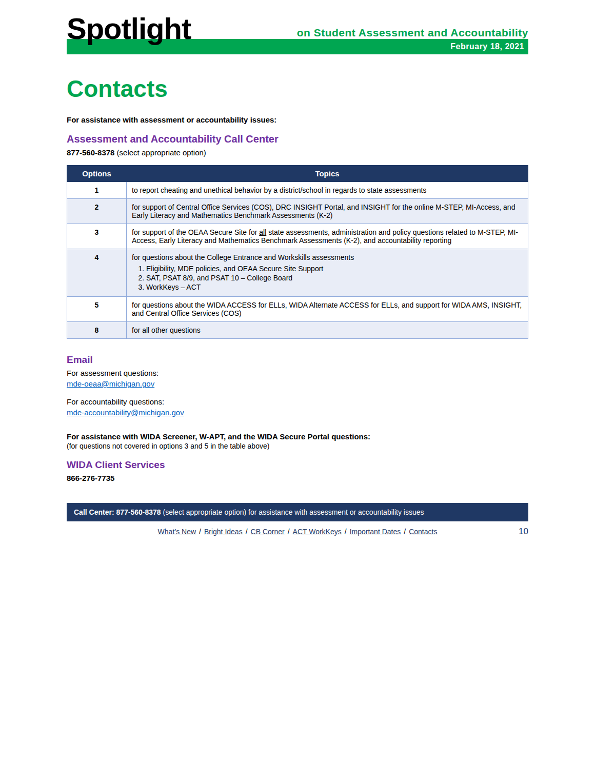Spotlight
on Student Assessment and Accountability
February 18, 2021
Contacts
For assistance with assessment or accountability issues:
Assessment and Accountability Call Center
877-560-8378 (select appropriate option)
| Options | Topics |
| --- | --- |
| 1 | to report cheating and unethical behavior by a district/school in regards to state assessments |
| 2 | for support of Central Office Services (COS), DRC INSIGHT Portal, and INSIGHT for the online M-STEP, MI-Access, and Early Literacy and Mathematics Benchmark Assessments (K-2) |
| 3 | for support of the OEAA Secure Site for all state assessments, administration and policy questions related to M-STEP, MI-Access, Early Literacy and Mathematics Benchmark Assessments (K-2), and accountability reporting |
| 4 | for questions about the College Entrance and Workskills assessments Eligibility, MDE policies, and OEAA Secure Site Support SAT, PSAT 8/9, and PSAT 10 – College Board WorkKeys – ACT |
| 5 | for questions about the WIDA ACCESS for ELLs, WIDA Alternate ACCESS for ELLs, and support for WIDA AMS, INSIGHT, and Central Office Services (COS) |
| 8 | for all other questions |
Email
For assessment questions:
mde-oeaa@michigan.gov
For accountability questions:
mde-accountability@michigan.gov
For assistance with WIDA Screener, W-APT, and the WIDA Secure Portal questions:
(for questions not covered in options 3 and 5 in the table above)
WIDA Client Services
866-276-7735
Call Center: 877-560-8378 (select appropriate option) for assistance with assessment or accountability issues
What’s New/ Bright Ideas/ CB Corner/ ACT WorkKeys/ Important Dates/ Contacts 10